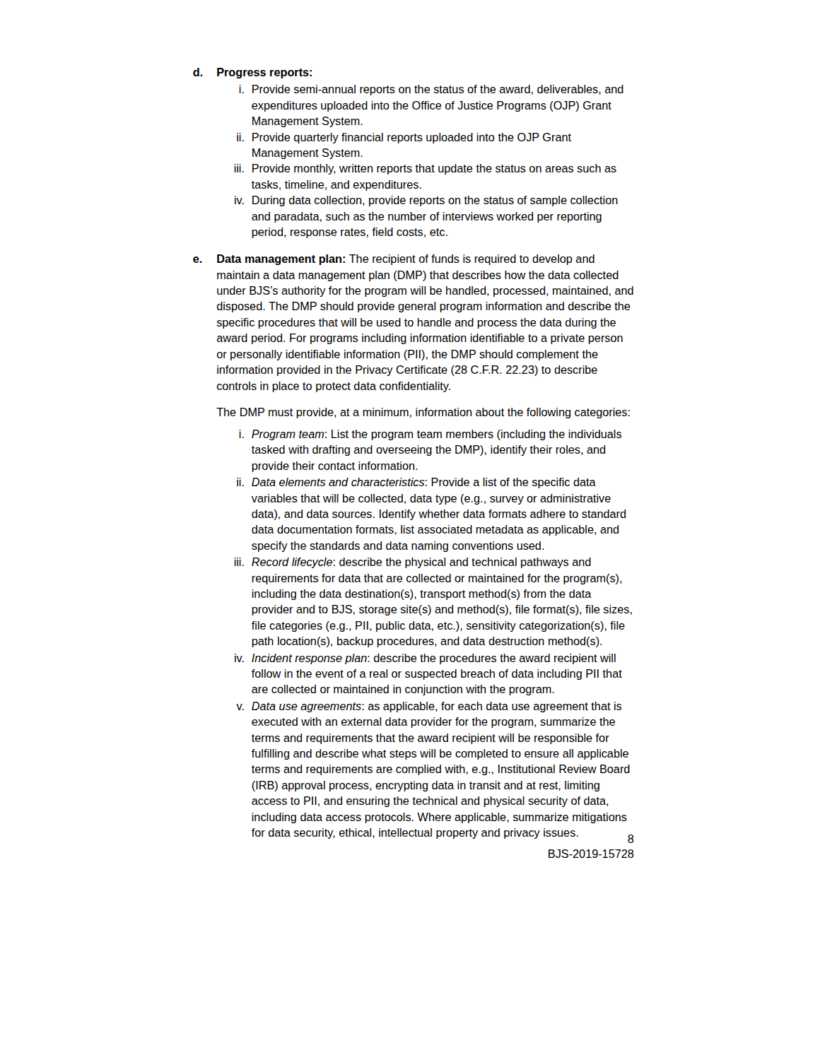d. Progress reports:
i. Provide semi-annual reports on the status of the award, deliverables, and expenditures uploaded into the Office of Justice Programs (OJP) Grant Management System.
ii. Provide quarterly financial reports uploaded into the OJP Grant Management System.
iii. Provide monthly, written reports that update the status on areas such as tasks, timeline, and expenditures.
iv. During data collection, provide reports on the status of sample collection and paradata, such as the number of interviews worked per reporting period, response rates, field costs, etc.
e. Data management plan: The recipient of funds is required to develop and maintain a data management plan (DMP) that describes how the data collected under BJS’s authority for the program will be handled, processed, maintained, and disposed. The DMP should provide general program information and describe the specific procedures that will be used to handle and process the data during the award period. For programs including information identifiable to a private person or personally identifiable information (PII), the DMP should complement the information provided in the Privacy Certificate (28 C.F.R. 22.23) to describe controls in place to protect data confidentiality.
The DMP must provide, at a minimum, information about the following categories:
i. Program team: List the program team members (including the individuals tasked with drafting and overseeing the DMP), identify their roles, and provide their contact information.
ii. Data elements and characteristics: Provide a list of the specific data variables that will be collected, data type (e.g., survey or administrative data), and data sources. Identify whether data formats adhere to standard data documentation formats, list associated metadata as applicable, and specify the standards and data naming conventions used.
iii. Record lifecycle: describe the physical and technical pathways and requirements for data that are collected or maintained for the program(s), including the data destination(s), transport method(s) from the data provider and to BJS, storage site(s) and method(s), file format(s), file sizes, file categories (e.g., PII, public data, etc.), sensitivity categorization(s), file path location(s), backup procedures, and data destruction method(s).
iv. Incident response plan: describe the procedures the award recipient will follow in the event of a real or suspected breach of data including PII that are collected or maintained in conjunction with the program.
v. Data use agreements: as applicable, for each data use agreement that is executed with an external data provider for the program, summarize the terms and requirements that the award recipient will be responsible for fulfilling and describe what steps will be completed to ensure all applicable terms and requirements are complied with, e.g., Institutional Review Board (IRB) approval process, encrypting data in transit and at rest, limiting access to PII, and ensuring the technical and physical security of data, including data access protocols. Where applicable, summarize mitigations for data security, ethical, intellectual property and privacy issues.
8
BJS-2019-15728